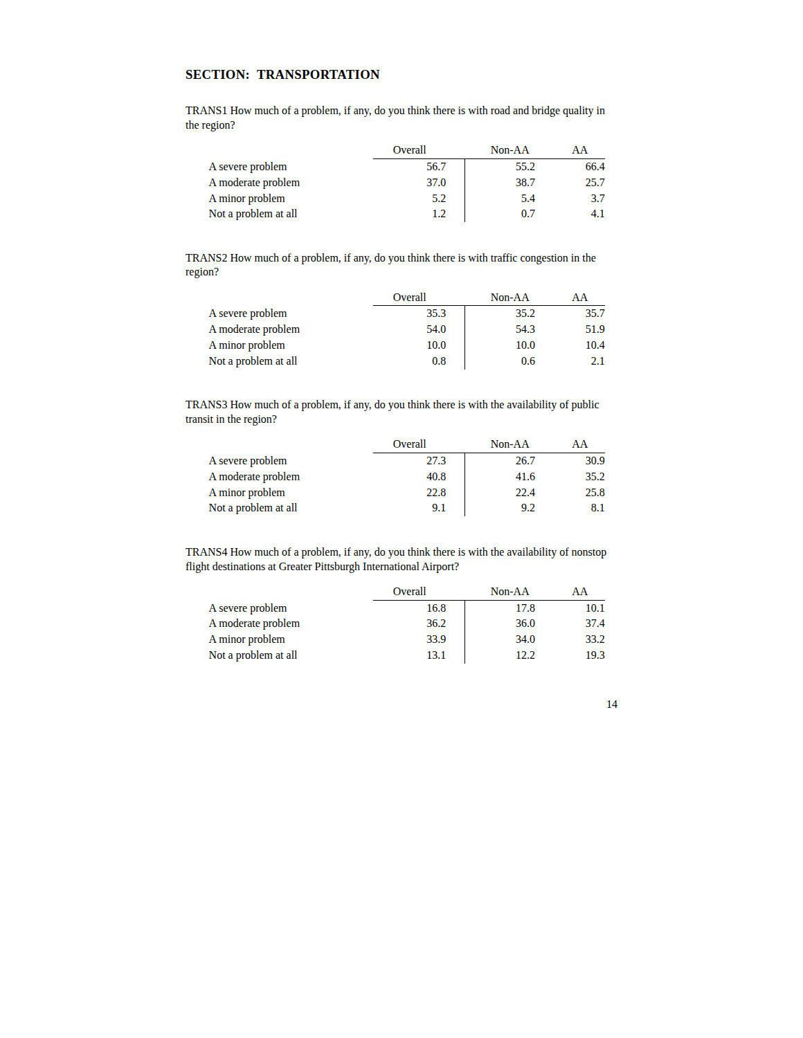SECTION: TRANSPORTATION
TRANS1 How much of a problem, if any, do you think there is with road and bridge quality in the region?
| | Overall | Non-AA | AA |
| --- | --- | --- | --- |
| A severe problem | 56.7 | 55.2 | 66.4 |
| A moderate problem | 37.0 | 38.7 | 25.7 |
| A minor problem | 5.2 | 5.4 | 3.7 |
| Not a problem at all | 1.2 | 0.7 | 4.1 |
TRANS2 How much of a problem, if any, do you think there is with traffic congestion in the region?
| | Overall | Non-AA | AA |
| --- | --- | --- | --- |
| A severe problem | 35.3 | 35.2 | 35.7 |
| A moderate problem | 54.0 | 54.3 | 51.9 |
| A minor problem | 10.0 | 10.0 | 10.4 |
| Not a problem at all | 0.8 | 0.6 | 2.1 |
TRANS3 How much of a problem, if any, do you think there is with the availability of public transit in the region?
| | Overall | Non-AA | AA |
| --- | --- | --- | --- |
| A severe problem | 27.3 | 26.7 | 30.9 |
| A moderate problem | 40.8 | 41.6 | 35.2 |
| A minor problem | 22.8 | 22.4 | 25.8 |
| Not a problem at all | 9.1 | 9.2 | 8.1 |
TRANS4 How much of a problem, if any, do you think there is with the availability of nonstop flight destinations at Greater Pittsburgh International Airport?
| | Overall | Non-AA | AA |
| --- | --- | --- | --- |
| A severe problem | 16.8 | 17.8 | 10.1 |
| A moderate problem | 36.2 | 36.0 | 37.4 |
| A minor problem | 33.9 | 34.0 | 33.2 |
| Not a problem at all | 13.1 | 12.2 | 19.3 |
14